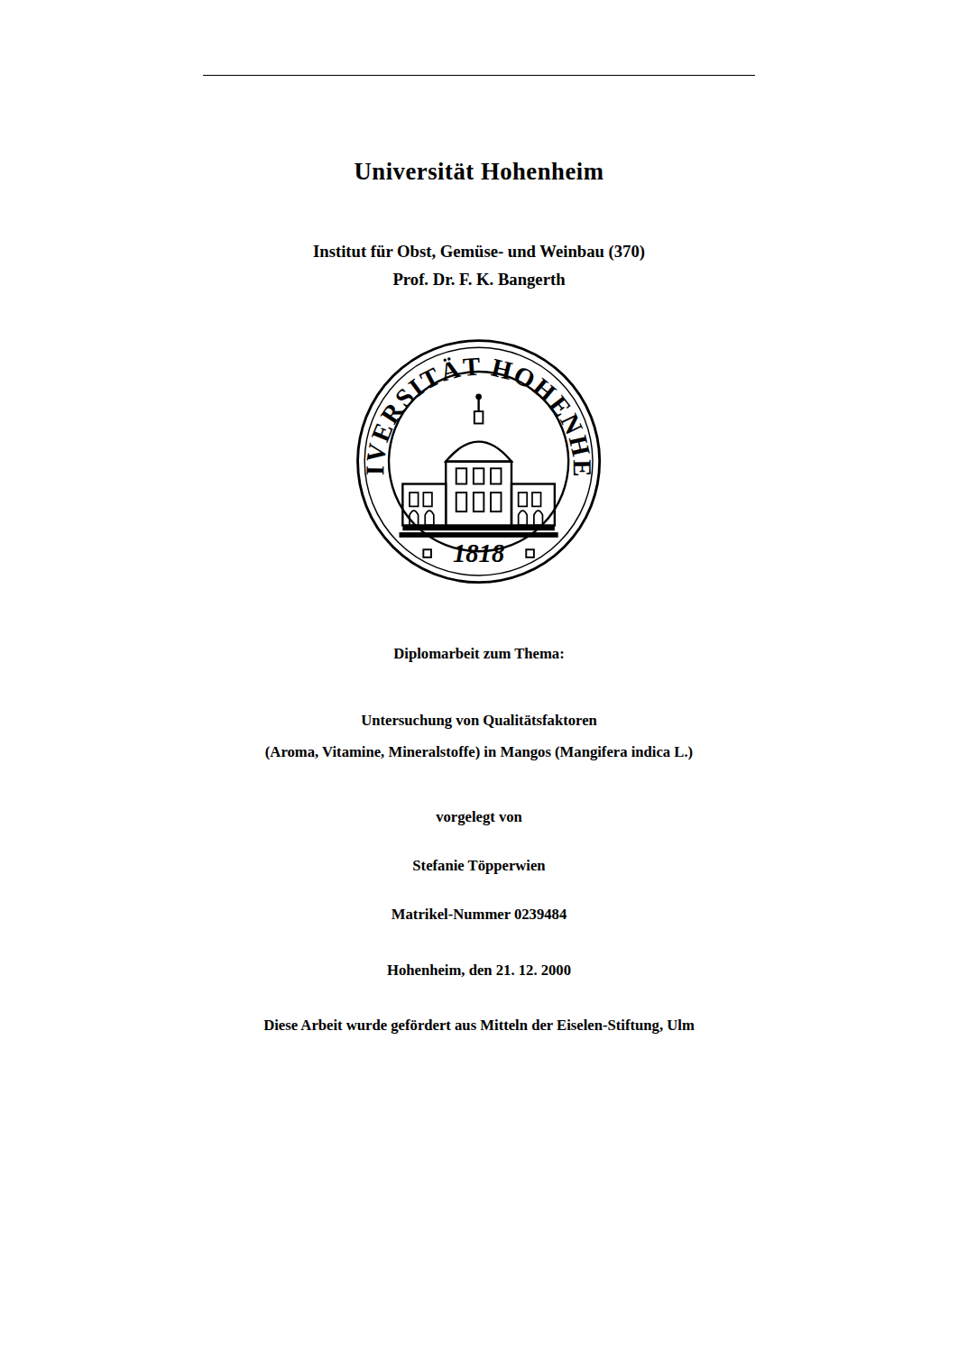Universität Hohenheim
Institut für Obst, Gemüse- und Weinbau (370)
Prof. Dr. F. K. Bangerth
UNIVERSITÄT HOHENHEIM 1818
Diplomarbeit zum Thema:
Untersuchung von Qualitätsfaktoren
(Aroma, Vitamine, Mineralstoffe) in Mangos (Mangifera indica L.)
vorgelegt von
Stefanie Töpperwien
Matrikel-Nummer 0239484
Hohenheim, den 21. 12. 2000
Diese Arbeit wurde gefördert aus Mitteln der Eiselen-Stiftung, Ulm